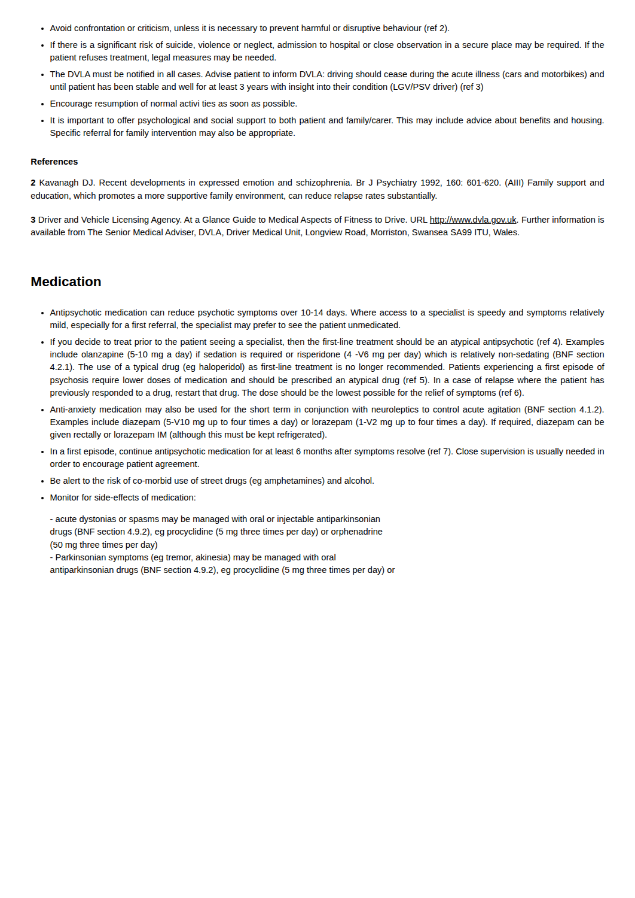Avoid confrontation or criticism, unless it is necessary to prevent harmful or disruptive behaviour (ref 2).
If there is a significant risk of suicide, violence or neglect, admission to hospital or close observation in a secure place may be required. If the patient refuses treatment, legal measures may be needed.
The DVLA must be notified in all cases. Advise patient to inform DVLA: driving should cease during the acute illness (cars and motorbikes) and until patient has been stable and well for at least 3 years with insight into their condition (LGV/PSV driver) (ref 3)
Encourage resumption of normal activi ties as soon as possible.
It is important to offer psychological and social support to both patient and family/carer. This may include advice about benefits and housing. Specific referral for family intervention may also be appropriate.
References
2 Kavanagh DJ. Recent developments in expressed emotion and schizophrenia. Br J Psychiatry 1992, 160: 601-620. (AIII) Family support and education, which promotes a more supportive family environment, can reduce relapse rates substantially.
3 Driver and Vehicle Licensing Agency. At a Glance Guide to Medical Aspects of Fitness to Drive. URL http://www.dvla.gov.uk. Further information is available from The Senior Medical Adviser, DVLA, Driver Medical Unit, Longview Road, Morriston, Swansea SA99 ITU, Wales.
Medication
Antipsychotic medication can reduce psychotic symptoms over 10-14 days. Where access to a specialist is speedy and symptoms relatively mild, especially for a first referral, the specialist may prefer to see the patient unmedicated.
If you decide to treat prior to the patient seeing a specialist, then the first-line treatment should be an atypical antipsychotic (ref 4). Examples include olanzapine (5-10 mg a day) if sedation is required or risperidone (4 -V6 mg per day) which is relatively non-sedating (BNF section 4.2.1). The use of a typical drug (eg haloperidol) as first-line treatment is no longer recommended. Patients experiencing a first episode of psychosis require lower doses of medication and should be prescribed an atypical drug (ref 5). In a case of relapse where the patient has previously responded to a drug, restart that drug. The dose should be the lowest possible for the relief of symptoms (ref 6).
Anti-anxiety medication may also be used for the short term in conjunction with neuroleptics to control acute agitation (BNF section 4.1.2). Examples include diazepam (5-V10 mg up to four times a day) or lorazepam (1-V2 mg up to four times a day). If required, diazepam can be given rectally or lorazepam IM (although this must be kept refrigerated).
In a first episode, continue antipsychotic medication for at least 6 months after symptoms resolve (ref 7). Close supervision is usually needed in order to encourage patient agreement.
Be alert to the risk of co-morbid use of street drugs (eg amphetamines) and alcohol.
Monitor for side-effects of medication:
- acute dystonias or spasms may be managed with oral or injectable antiparkinsonian
drugs (BNF section 4.9.2), eg procyclidine (5 mg three times per day) or orphenadrine
(50 mg three times per day)
- Parkinsonian symptoms (eg tremor, akinesia) may be managed with oral
antiparkinsonian drugs (BNF section 4.9.2), eg procyclidine (5 mg three times per day) or